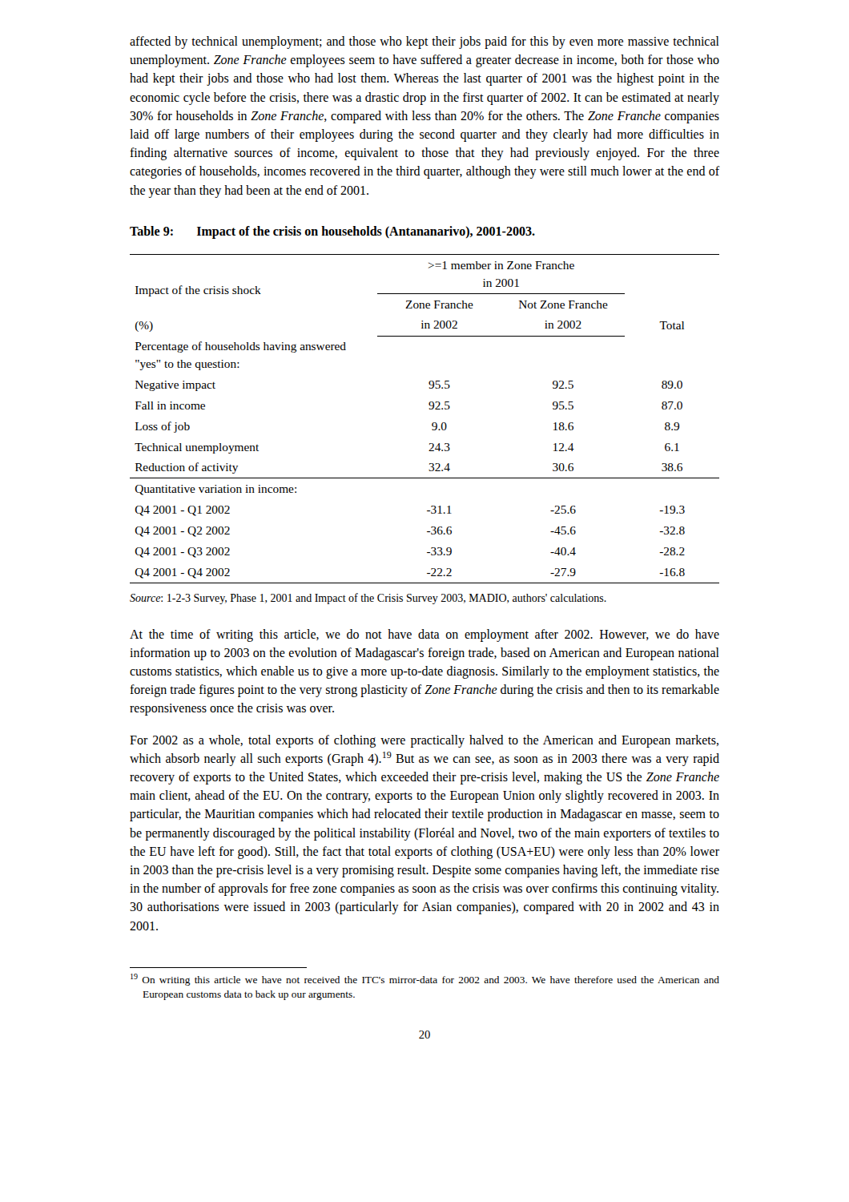affected by technical unemployment; and those who kept their jobs paid for this by even more massive technical unemployment. Zone Franche employees seem to have suffered a greater decrease in income, both for those who had kept their jobs and those who had lost them. Whereas the last quarter of 2001 was the highest point in the economic cycle before the crisis, there was a drastic drop in the first quarter of 2002. It can be estimated at nearly 30% for households in Zone Franche, compared with less than 20% for the others. The Zone Franche companies laid off large numbers of their employees during the second quarter and they clearly had more difficulties in finding alternative sources of income, equivalent to those that they had previously enjoyed. For the three categories of households, incomes recovered in the third quarter, although they were still much lower at the end of the year than they had been at the end of 2001.
Table 9: Impact of the crisis on households (Antananarivo), 2001-2003.
| Impact of the crisis shock (%) | >=1 member in Zone Franche in 2001 | Total |
| --- | --- | --- |
| Zone Franche | Not Zone Franche |
| in 2002 | in 2002 |
| Percentage of households having answered "yes" to the question: | | | |
| Negative impact | 95.5 | 92.5 | 89.0 |
| Fall in income | 92.5 | 95.5 | 87.0 |
| Loss of job | 9.0 | 18.6 | 8.9 |
| Technical unemployment | 24.3 | 12.4 | 6.1 |
| Reduction of activity | 32.4 | 30.6 | 38.6 |
| Quantitative variation in income: | | | |
| Q4 2001 - Q1 2002 | -31.1 | -25.6 | -19.3 |
| Q4 2001 - Q2 2002 | -36.6 | -45.6 | -32.8 |
| Q4 2001 - Q3 2002 | -33.9 | -40.4 | -28.2 |
| Q4 2001 - Q4 2002 | -22.2 | -27.9 | -16.8 |
Source: 1-2-3 Survey, Phase 1, 2001 and Impact of the Crisis Survey 2003, MADIO, authors' calculations.
At the time of writing this article, we do not have data on employment after 2002. However, we do have information up to 2003 on the evolution of Madagascar's foreign trade, based on American and European national customs statistics, which enable us to give a more up-to-date diagnosis. Similarly to the employment statistics, the foreign trade figures point to the very strong plasticity of Zone Franche during the crisis and then to its remarkable responsiveness once the crisis was over.
For 2002 as a whole, total exports of clothing were practically halved to the American and European markets, which absorb nearly all such exports (Graph 4).19 But as we can see, as soon as in 2003 there was a very rapid recovery of exports to the United States, which exceeded their pre-crisis level, making the US the Zone Franche main client, ahead of the EU. On the contrary, exports to the European Union only slightly recovered in 2003. In particular, the Mauritian companies which had relocated their textile production in Madagascar en masse, seem to be permanently discouraged by the political instability (Floréal and Novel, two of the main exporters of textiles to the EU have left for good). Still, the fact that total exports of clothing (USA+EU) were only less than 20% lower in 2003 than the pre-crisis level is a very promising result. Despite some companies having left, the immediate rise in the number of approvals for free zone companies as soon as the crisis was over confirms this continuing vitality. 30 authorisations were issued in 2003 (particularly for Asian companies), compared with 20 in 2002 and 43 in 2001.
19 On writing this article we have not received the ITC's mirror-data for 2002 and 2003. We have therefore used the American and European customs data to back up our arguments.
20